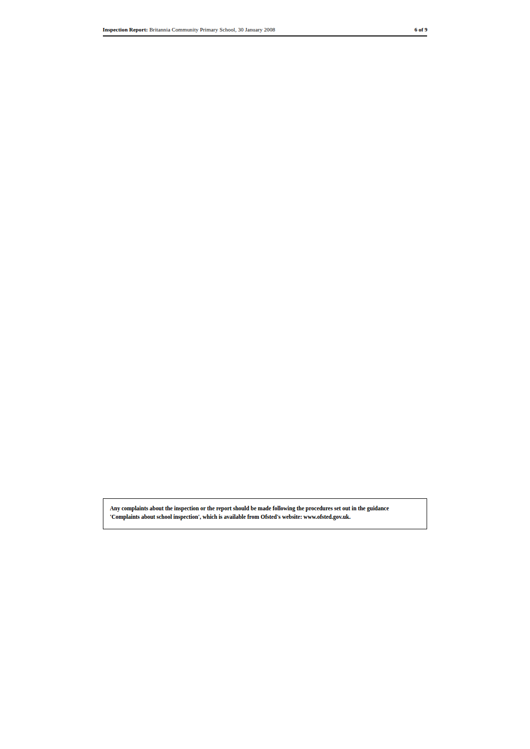Inspection Report: Britannia Community Primary School, 30 January 2008
6 of 9
Any complaints about the inspection or the report should be made following the procedures set out in the guidance 'Complaints about school inspection', which is available from Ofsted's website: www.ofsted.gov.uk.